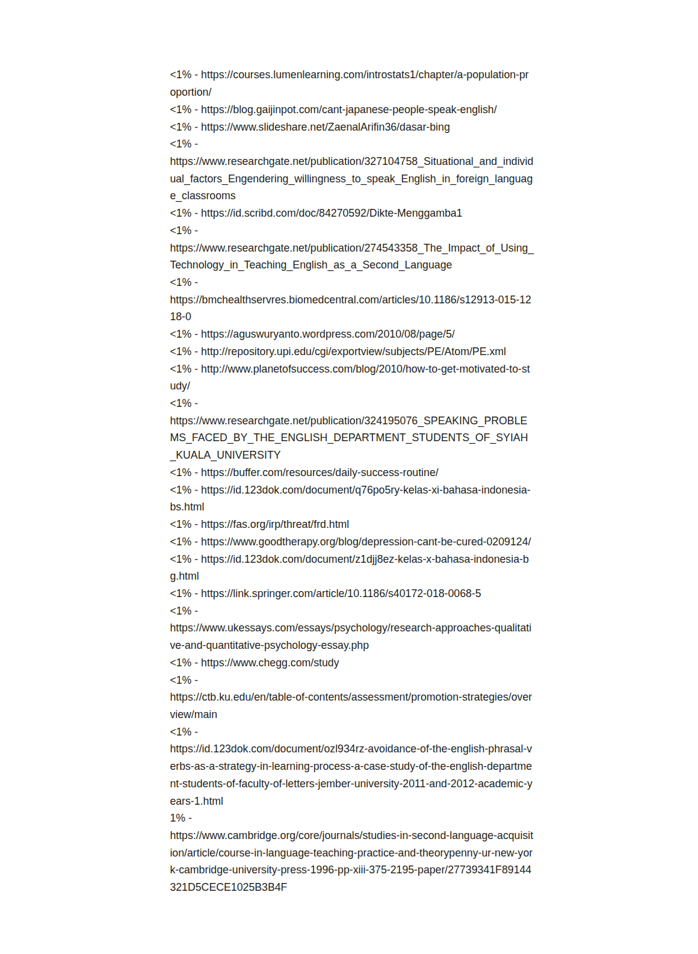<1% - https://courses.lumenlearning.com/introstats1/chapter/a-population-proportion/
<1% - https://blog.gaijinpot.com/cant-japanese-people-speak-english/
<1% - https://www.slideshare.net/ZaenalArifin36/dasar-bing
<1% -
https://www.researchgate.net/publication/327104758_Situational_and_individual_factors_Engendering_willingness_to_speak_English_in_foreign_language_classrooms
<1% - https://id.scribd.com/doc/84270592/Dikte-Menggamba1
<1% -
https://www.researchgate.net/publication/274543358_The_Impact_of_Using_Technology_in_Teaching_English_as_a_Second_Language
<1% -
https://bmchealthservres.biomedcentral.com/articles/10.1186/s12913-015-1218-0
<1% - https://aguswuryanto.wordpress.com/2010/08/page/5/
<1% - http://repository.upi.edu/cgi/exportview/subjects/PE/Atom/PE.xml
<1% - http://www.planetofsuccess.com/blog/2010/how-to-get-motivated-to-study/
<1% -
https://www.researchgate.net/publication/324195076_SPEAKING_PROBLEMS_FACED_BY_THE_ENGLISH_DEPARTMENT_STUDENTS_OF_SYIAH_KUALA_UNIVERSITY
<1% - https://buffer.com/resources/daily-success-routine/
<1% - https://id.123dok.com/document/q76po5ry-kelas-xi-bahasa-indonesia-bs.html
<1% - https://fas.org/irp/threat/frd.html
<1% - https://www.goodtherapy.org/blog/depression-cant-be-cured-0209124/
<1% - https://id.123dok.com/document/z1djj8ez-kelas-x-bahasa-indonesia-bg.html
<1% - https://link.springer.com/article/10.1186/s40172-018-0068-5
<1% -
https://www.ukessays.com/essays/psychology/research-approaches-qualitative-and-quantitative-psychology-essay.php
<1% - https://www.chegg.com/study
<1% -
https://ctb.ku.edu/en/table-of-contents/assessment/promotion-strategies/overview/main
<1% -
https://id.123dok.com/document/ozl934rz-avoidance-of-the-english-phrasal-verbs-as-a-strategy-in-learning-process-a-case-study-of-the-english-department-students-of-faculty-of-letters-jember-university-2011-and-2012-academic-years-1.html
1% -
https://www.cambridge.org/core/journals/studies-in-second-language-acquisition/article/course-in-language-teaching-practice-and-theorypenny-ur-new-york-cambridge-university-press-1996-pp-xiii-375-2195-paper/27739341F89144321D5CECE1025B3B4F